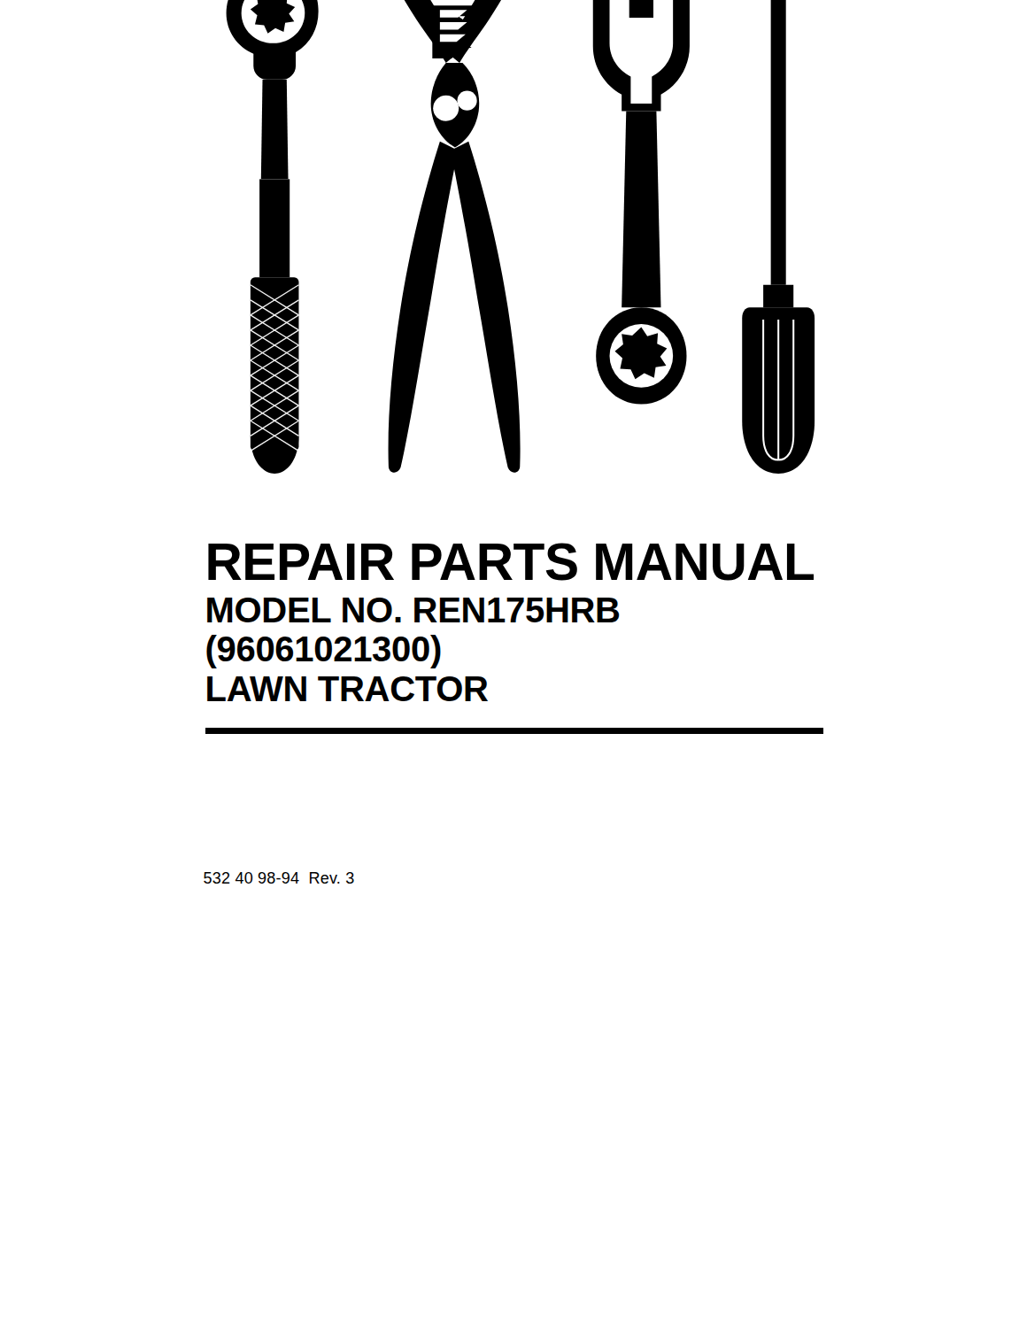REPAIR PARTS MANUAL
MODEL NO. REN175HRB (96061021300)
LAWN TRACTOR
532 40 98-94 Rev. 3